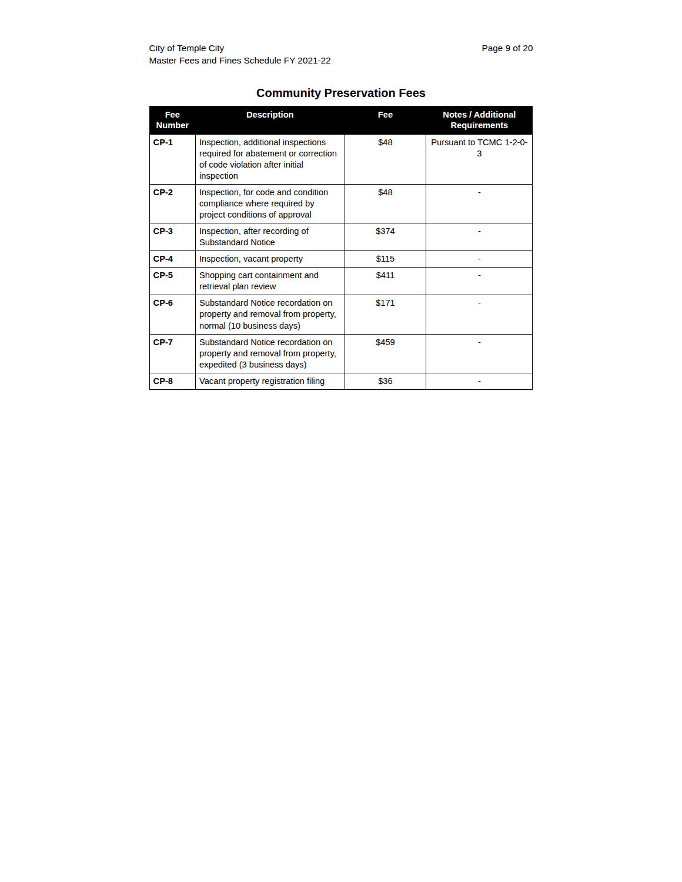City of Temple City
Master Fees and Fines Schedule FY 2021-22
Page 9 of 20
Community Preservation Fees
| Fee Number | Description | Fee | Notes / Additional Requirements |
| --- | --- | --- | --- |
| CP-1 | Inspection, additional inspections required for abatement or correction of code violation after initial inspection | $48 | Pursuant to TCMC 1-2-0-3 |
| CP-2 | Inspection, for code and condition compliance where required by project conditions of approval | $48 | - |
| CP-3 | Inspection, after recording of Substandard Notice | $374 | - |
| CP-4 | Inspection, vacant property | $115 | - |
| CP-5 | Shopping cart containment and retrieval plan review | $411 | - |
| CP-6 | Substandard Notice recordation on property and removal from property, normal (10 business days) | $171 | - |
| CP-7 | Substandard Notice recordation on property and removal from property, expedited (3 business days) | $459 | - |
| CP-8 | Vacant property registration filing | $36 | - |